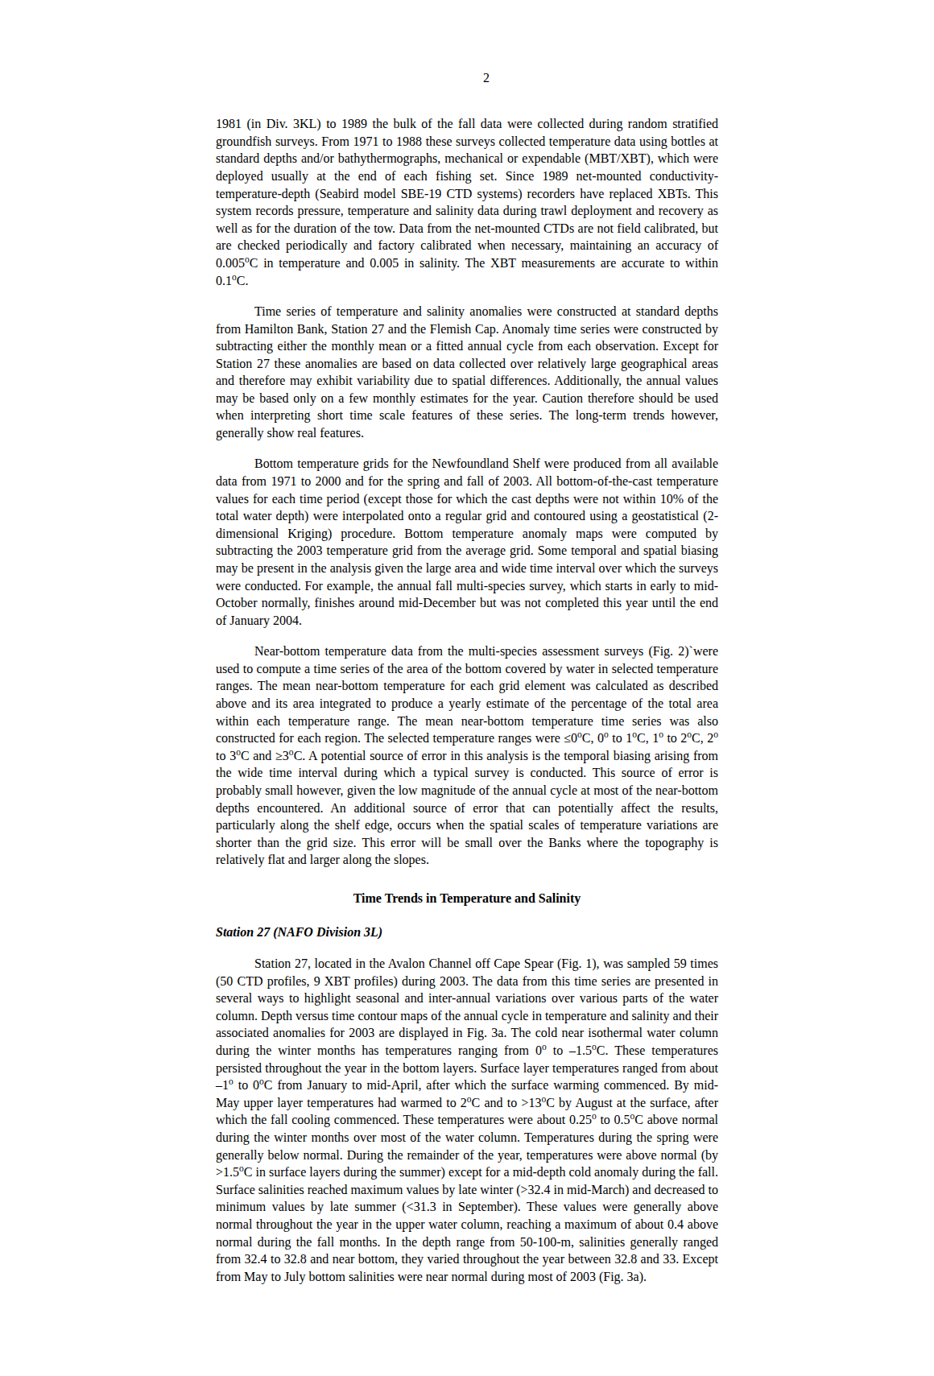2
1981 (in Div. 3KL) to 1989 the bulk of the fall data were collected during random stratified groundfish surveys. From 1971 to 1988 these surveys collected temperature data using bottles at standard depths and/or bathythermographs, mechanical or expendable (MBT/XBT), which were deployed usually at the end of each fishing set. Since 1989 net-mounted conductivity-temperature-depth (Seabird model SBE-19 CTD systems) recorders have replaced XBTs. This system records pressure, temperature and salinity data during trawl deployment and recovery as well as for the duration of the tow. Data from the net-mounted CTDs are not field calibrated, but are checked periodically and factory calibrated when necessary, maintaining an accuracy of 0.005oC in temperature and 0.005 in salinity. The XBT measurements are accurate to within 0.1oC.
Time series of temperature and salinity anomalies were constructed at standard depths from Hamilton Bank, Station 27 and the Flemish Cap. Anomaly time series were constructed by subtracting either the monthly mean or a fitted annual cycle from each observation. Except for Station 27 these anomalies are based on data collected over relatively large geographical areas and therefore may exhibit variability due to spatial differences. Additionally, the annual values may be based only on a few monthly estimates for the year. Caution therefore should be used when interpreting short time scale features of these series. The long-term trends however, generally show real features.
Bottom temperature grids for the Newfoundland Shelf were produced from all available data from 1971 to 2000 and for the spring and fall of 2003. All bottom-of-the-cast temperature values for each time period (except those for which the cast depths were not within 10% of the total water depth) were interpolated onto a regular grid and contoured using a geostatistical (2-dimensional Kriging) procedure. Bottom temperature anomaly maps were computed by subtracting the 2003 temperature grid from the average grid. Some temporal and spatial biasing may be present in the analysis given the large area and wide time interval over which the surveys were conducted. For example, the annual fall multi-species survey, which starts in early to mid-October normally, finishes around mid-December but was not completed this year until the end of January 2004.
Near-bottom temperature data from the multi-species assessment surveys (Fig. 2)`were used to compute a time series of the area of the bottom covered by water in selected temperature ranges. The mean near-bottom temperature for each grid element was calculated as described above and its area integrated to produce a yearly estimate of the percentage of the total area within each temperature range. The mean near-bottom temperature time series was also constructed for each region. The selected temperature ranges were ≤0oC, 0o to 1oC, 1o to 2oC, 2o to 3oC and ≥3oC. A potential source of error in this analysis is the temporal biasing arising from the wide time interval during which a typical survey is conducted. This source of error is probably small however, given the low magnitude of the annual cycle at most of the near-bottom depths encountered. An additional source of error that can potentially affect the results, particularly along the shelf edge, occurs when the spatial scales of temperature variations are shorter than the grid size. This error will be small over the Banks where the topography is relatively flat and larger along the slopes.
Time Trends in Temperature and Salinity
Station 27 (NAFO Division 3L)
Station 27, located in the Avalon Channel off Cape Spear (Fig. 1), was sampled 59 times (50 CTD profiles, 9 XBT profiles) during 2003. The data from this time series are presented in several ways to highlight seasonal and inter-annual variations over various parts of the water column. Depth versus time contour maps of the annual cycle in temperature and salinity and their associated anomalies for 2003 are displayed in Fig. 3a. The cold near isothermal water column during the winter months has temperatures ranging from 0o to –1.5oC. These temperatures persisted throughout the year in the bottom layers. Surface layer temperatures ranged from about –1o to 0oC from January to mid-April, after which the surface warming commenced. By mid-May upper layer temperatures had warmed to 2oC and to >13oC by August at the surface, after which the fall cooling commenced. These temperatures were about 0.25o to 0.5oC above normal during the winter months over most of the water column. Temperatures during the spring were generally below normal. During the remainder of the year, temperatures were above normal (by >1.5oC in surface layers during the summer) except for a mid-depth cold anomaly during the fall. Surface salinities reached maximum values by late winter (>32.4 in mid-March) and decreased to minimum values by late summer (<31.3 in September). These values were generally above normal throughout the year in the upper water column, reaching a maximum of about 0.4 above normal during the fall months. In the depth range from 50-100-m, salinities generally ranged from 32.4 to 32.8 and near bottom, they varied throughout the year between 32.8 and 33. Except from May to July bottom salinities were near normal during most of 2003 (Fig. 3a).